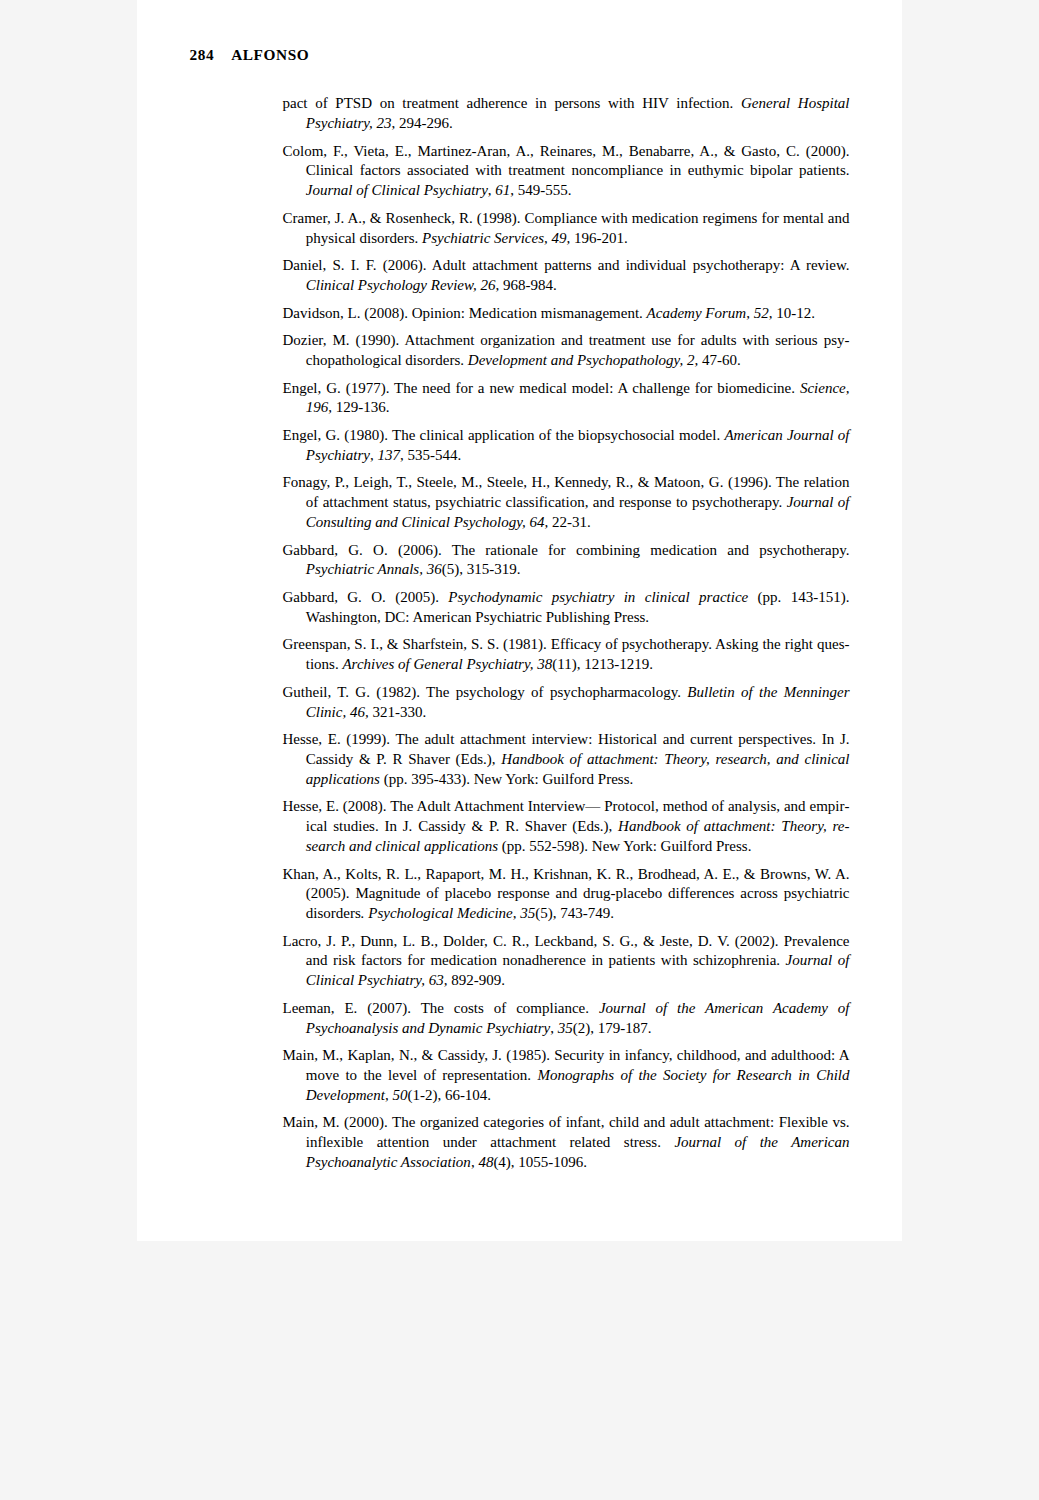284 ALFONSO
pact of PTSD on treatment adherence in persons with HIV infection. General Hospital Psychiatry, 23, 294-296.
Colom, F., Vieta, E., Martinez-Aran, A., Reinares, M., Benabarre, A., & Gasto, C. (2000). Clinical factors associated with treatment noncompliance in euthymic bipolar patients. Journal of Clinical Psychiatry, 61, 549-555.
Cramer, J. A., & Rosenheck, R. (1998). Compliance with medication regimens for mental and physical disorders. Psychiatric Services, 49, 196-201.
Daniel, S. I. F. (2006). Adult attachment patterns and individual psychotherapy: A review. Clinical Psychology Review, 26, 968-984.
Davidson, L. (2008). Opinion: Medication mismanagement. Academy Forum, 52, 10-12.
Dozier, M. (1990). Attachment organization and treatment use for adults with serious psychopathological disorders. Development and Psychopathology, 2, 47-60.
Engel, G. (1977). The need for a new medical model: A challenge for biomedicine. Science, 196, 129-136.
Engel, G. (1980). The clinical application of the biopsychosocial model. American Journal of Psychiatry, 137, 535-544.
Fonagy, P., Leigh, T., Steele, M., Steele, H., Kennedy, R., & Matoon, G. (1996). The relation of attachment status, psychiatric classification, and response to psychotherapy. Journal of Consulting and Clinical Psychology, 64, 22-31.
Gabbard, G. O. (2006). The rationale for combining medication and psychotherapy. Psychiatric Annals, 36(5), 315-319.
Gabbard, G. O. (2005). Psychodynamic psychiatry in clinical practice (pp. 143-151). Washington, DC: American Psychiatric Publishing Press.
Greenspan, S. I., & Sharfstein, S. S. (1981). Efficacy of psychotherapy. Asking the right questions. Archives of General Psychiatry, 38(11), 1213-1219.
Gutheil, T. G. (1982). The psychology of psychopharmacology. Bulletin of the Menninger Clinic, 46, 321-330.
Hesse, E. (1999). The adult attachment interview: Historical and current perspectives. In J. Cassidy & P. R Shaver (Eds.), Handbook of attachment: Theory, research, and clinical applications (pp. 395-433). New York: Guilford Press.
Hesse, E. (2008). The Adult Attachment Interview— Protocol, method of analysis, and empirical studies. In J. Cassidy & P. R. Shaver (Eds.), Handbook of attachment: Theory, research and clinical applications (pp. 552-598). New York: Guilford Press.
Khan, A., Kolts, R. L., Rapaport, M. H., Krishnan, K. R., Brodhead, A. E., & Browns, W. A. (2005). Magnitude of placebo response and drug-placebo differences across psychiatric disorders. Psychological Medicine, 35(5), 743-749.
Lacro, J. P., Dunn, L. B., Dolder, C. R., Leckband, S. G., & Jeste, D. V. (2002). Prevalence and risk factors for medication nonadherence in patients with schizophrenia. Journal of Clinical Psychiatry, 63, 892-909.
Leeman, E. (2007). The costs of compliance. Journal of the American Academy of Psychoanalysis and Dynamic Psychiatry, 35(2), 179-187.
Main, M., Kaplan, N., & Cassidy, J. (1985). Security in infancy, childhood, and adulthood: A move to the level of representation. Monographs of the Society for Research in Child Development, 50(1-2), 66-104.
Main, M. (2000). The organized categories of infant, child and adult attachment: Flexible vs. inflexible attention under attachment related stress. Journal of the American Psychoanalytic Association, 48(4), 1055-1096.